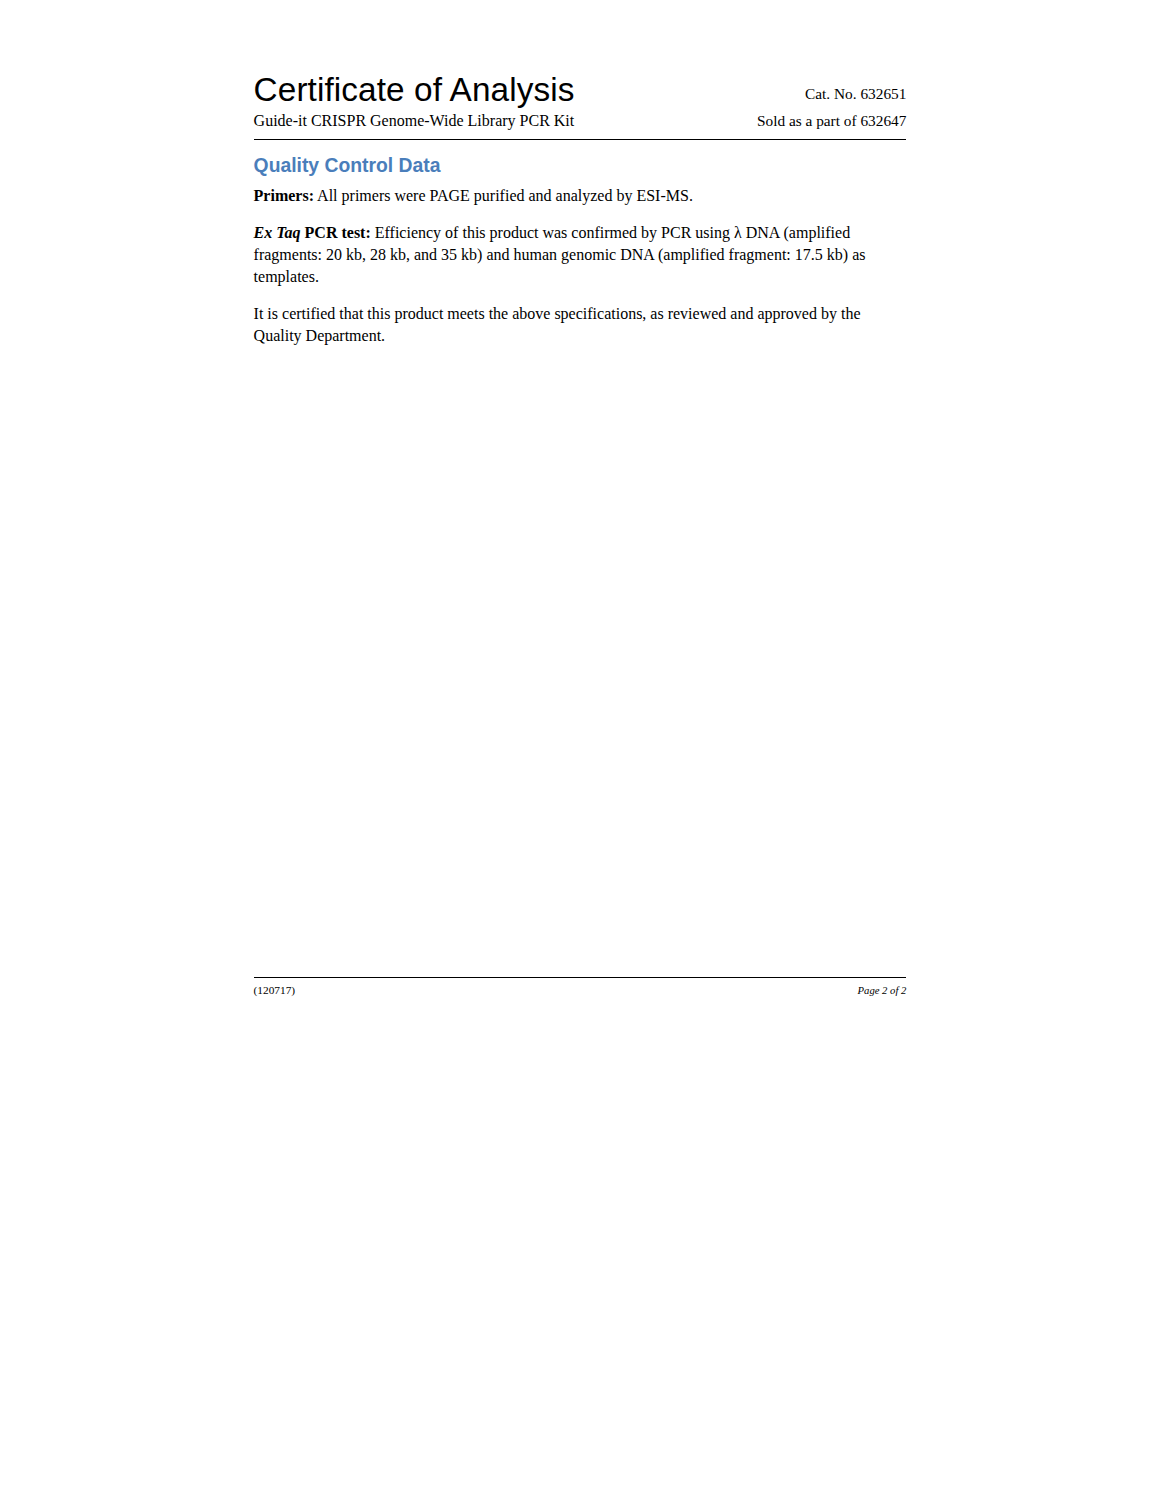Certificate of Analysis
Cat. No. 632651
Guide-it CRISPR Genome-Wide Library PCR Kit
Sold as a part of 632647
Quality Control Data
Primers: All primers were PAGE purified and analyzed by ESI-MS.
Ex Taq PCR test: Efficiency of this product was confirmed by PCR using λ DNA (amplified fragments: 20 kb, 28 kb, and 35 kb) and human genomic DNA (amplified fragment: 17.5 kb) as templates.
It is certified that this product meets the above specifications, as reviewed and approved by the Quality Department.
(120717)
Page 2 of 2